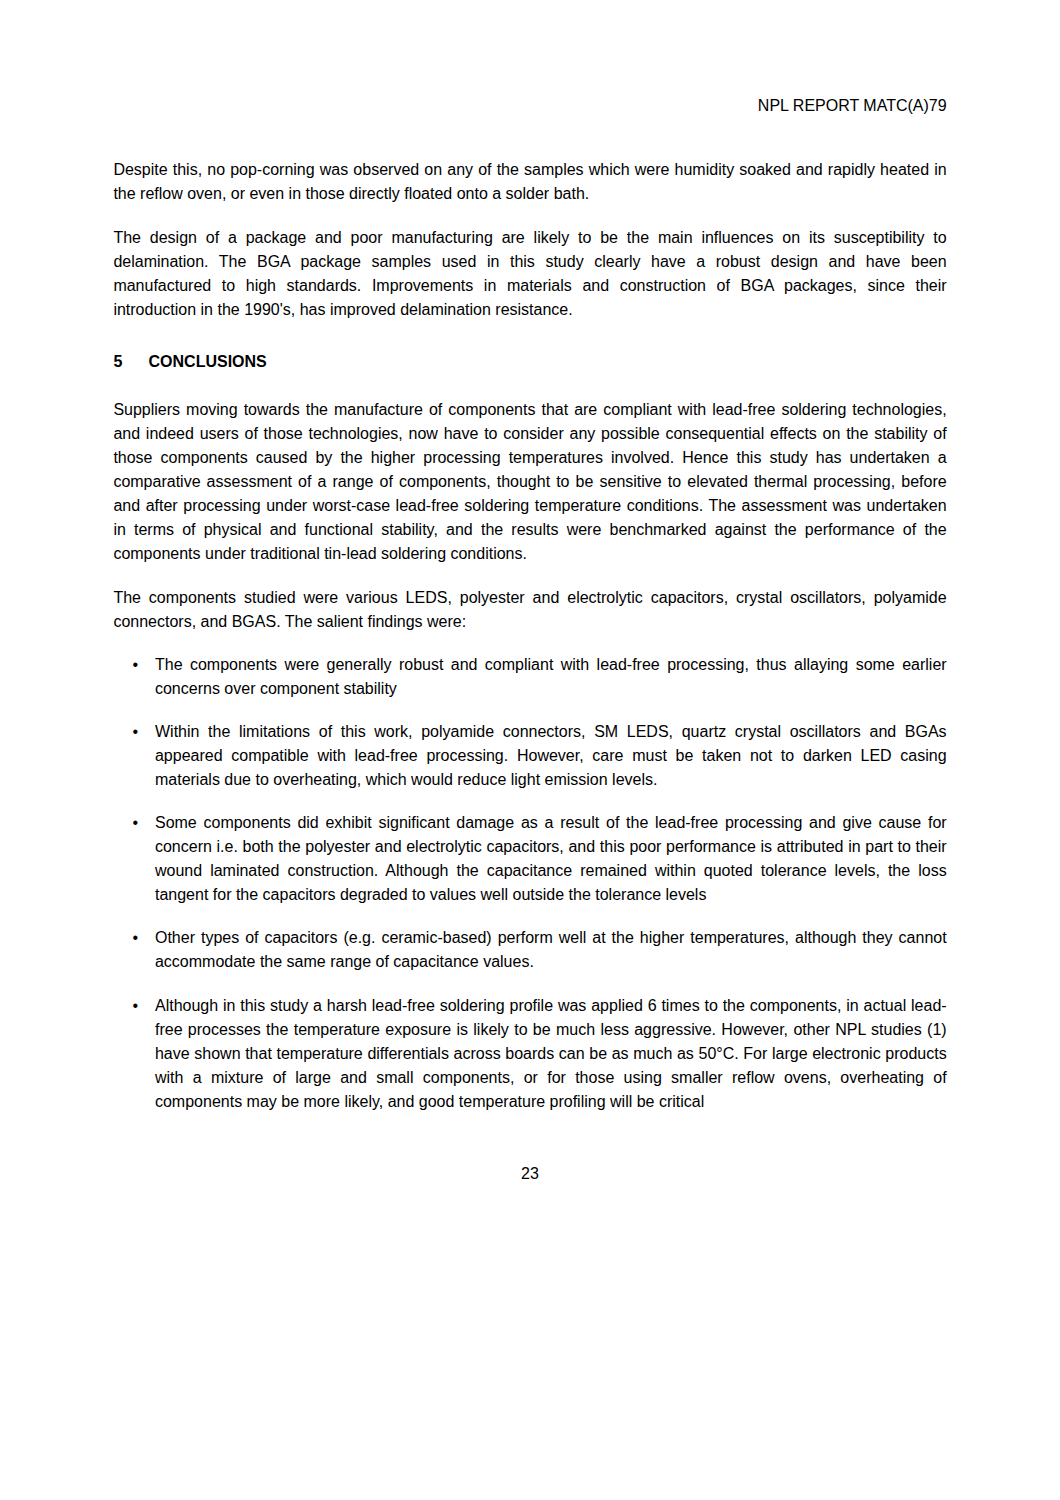NPL REPORT MATC(A)79
Despite this, no pop-corning was observed on any of the samples which were humidity soaked and rapidly heated in the reflow oven, or even in those directly floated onto a solder bath.
The design of a package and poor manufacturing are likely to be the main influences on its susceptibility to delamination. The BGA package samples used in this study clearly have a robust design and have been manufactured to high standards. Improvements in materials and construction of BGA packages, since their introduction in the 1990's, has improved delamination resistance.
5 CONCLUSIONS
Suppliers moving towards the manufacture of components that are compliant with lead-free soldering technologies, and indeed users of those technologies, now have to consider any possible consequential effects on the stability of those components caused by the higher processing temperatures involved. Hence this study has undertaken a comparative assessment of a range of components, thought to be sensitive to elevated thermal processing, before and after processing under worst-case lead-free soldering temperature conditions. The assessment was undertaken in terms of physical and functional stability, and the results were benchmarked against the performance of the components under traditional tin-lead soldering conditions.
The components studied were various LEDS, polyester and electrolytic capacitors, crystal oscillators, polyamide connectors, and BGAS. The salient findings were:
The components were generally robust and compliant with lead-free processing, thus allaying some earlier concerns over component stability
Within the limitations of this work, polyamide connectors, SM LEDS, quartz crystal oscillators and BGAs appeared compatible with lead-free processing. However, care must be taken not to darken LED casing materials due to overheating, which would reduce light emission levels.
Some components did exhibit significant damage as a result of the lead-free processing and give cause for concern i.e. both the polyester and electrolytic capacitors, and this poor performance is attributed in part to their wound laminated construction. Although the capacitance remained within quoted tolerance levels, the loss tangent for the capacitors degraded to values well outside the tolerance levels
Other types of capacitors (e.g. ceramic-based) perform well at the higher temperatures, although they cannot accommodate the same range of capacitance values.
Although in this study a harsh lead-free soldering profile was applied 6 times to the components, in actual lead-free processes the temperature exposure is likely to be much less aggressive. However, other NPL studies (1) have shown that temperature differentials across boards can be as much as 50°C. For large electronic products with a mixture of large and small components, or for those using smaller reflow ovens, overheating of components may be more likely, and good temperature profiling will be critical
23